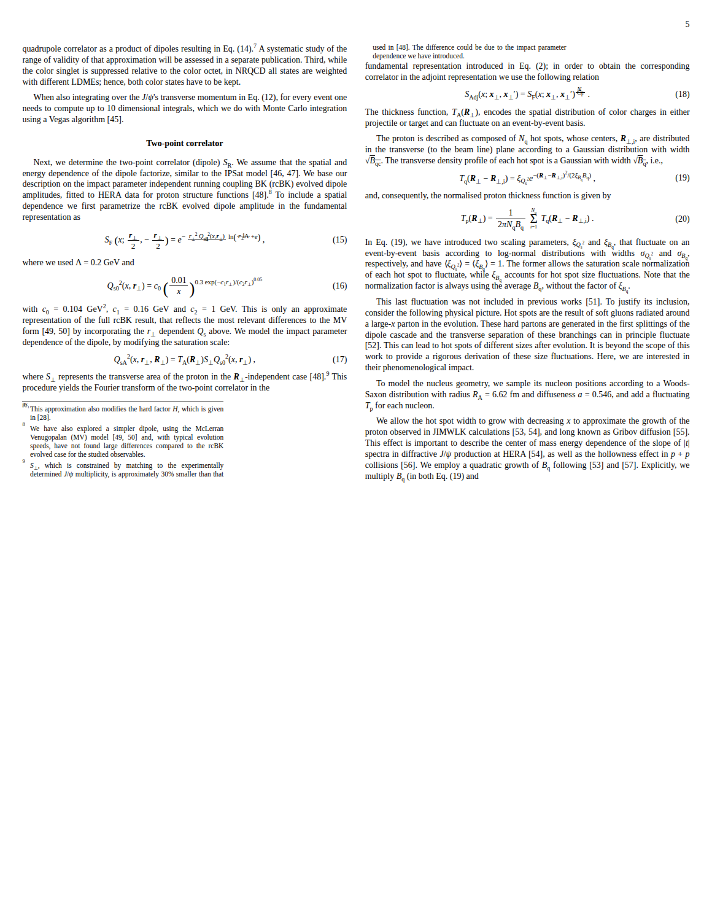5
quadrupole correlator as a product of dipoles resulting in Eq. (14).7 A systematic study of the range of validity of that approximation will be assessed in a separate publication. Third, while the color singlet is suppressed relative to the color octet, in NRQCD all states are weighted with different LDMEs; hence, both color states have to be kept.
When also integrating over the J/ψ's transverse momentum in Eq. (12), for every event one needs to compute up to 10 dimensional integrals, which we do with Monte Carlo integration using a Vegas algorithm [45].
Two-point correlator
Next, we determine the two-point correlator (dipole) SR. We assume that the spatial and energy dependence of the dipole factorize, similar to the IPSat model [46, 47]. We base our description on the impact parameter independent running coupling BK (rcBK) evolved dipole amplitudes, fitted to HERA data for proton structure functions [48].8 To include a spatial dependence we first parametrize the rcBK evolved dipole amplitude in the fundamental representation as
SF (x; r⊥2, − r⊥2) = e− r⊥2 Qs02(x,r⊥) 4 ln(1 r⊥Λ+e) , (15)
where we used Λ = 0.2 GeV and
Qs02(x, r⊥) = c0 (0.01 x)0.3 exp(−c1r⊥)/(c2r⊥)0.05 (16)
with c0 = 0.104 GeV2, c1 = 0.16 GeV and c2 = 1 GeV. This is only an approximate representation of the full rcBK result, that reflects the most relevant differences to the MV form [49, 50] by incorporating the r⊥ dependent Qs above. We model the impact parameter dependence of the dipole, by modifying the saturation scale:
QsA2(x, r⊥, R⊥) = TA(R⊥)S⊥Qs02(x, r⊥) , (17)
where S⊥ represents the transverse area of the proton in the R⊥-independent case [48].9 This procedure yields the Fourier transform of the two-point correlator in the
7This approximation also modifies the hard factor H3S1[1], which is given in [28].
8We have also explored a simpler dipole, using the McLerran Venugopalan (MV) model [49, 50] and, with typical evolution speeds, have not found large differences compared to the rcBK evolved case for the studied observables.
9S⊥, which is constrained by matching to the experimentally determined J/ψ multiplicity, is approximately 30% smaller than that used in [48]. The difference could be due to the impact parameter dependence we have introduced.
fundamental representation introduced in Eq. (2); in order to obtain the corresponding correlator in the adjoint representation we use the following relation
SAdj(x; x⊥, x⊥′) = SF(x; x⊥, x⊥′)Nc CF . (18)
The thickness function, TA(R⊥), encodes the spatial distribution of color charges in either projectile or target and can fluctuate on an event-by-event basis.
The proton is described as composed of Nq hot spots, whose centers, R⊥,i, are distributed in the transverse (to the beam line) plane according to a Gaussian distribution with width √Bqc. The transverse density profile of each hot spot is a Gaussian with width √Bq, i.e.,
Tq(R⊥ − R⊥,i) = ξQs2e−(R⊥−R⊥,i)2/(2ξBqBq) , (19)
and, consequently, the normalised proton thickness function is given by
Tp(R⊥) = 12πNqBq Nq Σi=1 Tq(R⊥ − R⊥,i) . (20)
In Eq. (19), we have introduced two scaling parameters, ξQs2 and ξBq, that fluctuate on an event-by-event basis according to log-normal distributions with widths σQs2 and σBq, respectively, and have ⟨ξQs2⟩ = ⟨ξBq⟩ = 1. The former allows the saturation scale normalization of each hot spot to fluctuate, while ξBq accounts for hot spot size fluctuations. Note that the normalization factor is always using the average Bq, without the factor of ξBq.
This last fluctuation was not included in previous works [51]. To justify its inclusion, consider the following physical picture. Hot spots are the result of soft gluons radiated around a large-x parton in the evolution. These hard partons are generated in the first splittings of the dipole cascade and the transverse separation of these branchings can in principle fluctuate [52]. This can lead to hot spots of different sizes after evolution. It is beyond the scope of this work to provide a rigorous derivation of these size fluctuations. Here, we are interested in their phenomenological impact.
To model the nucleus geometry, we sample its nucleon positions according to a Woods-Saxon distribution with radius RA = 6.62 fm and diffuseness a = 0.546, and add a fluctuating Tp for each nucleon.
We allow the hot spot width to grow with decreasing x to approximate the growth of the proton observed in JIMWLK calculations [53, 54], and long known as Gribov diffusion [55]. This effect is important to describe the center of mass energy dependence of the slope of |t| spectra in diffractive J/ψ production at HERA [54], as well as the hollowness effect in p + p collisions [56]. We employ a quadratic growth of Bq following [53] and [57]. Explicitly, we multiply Bq (in both Eq. (19) and